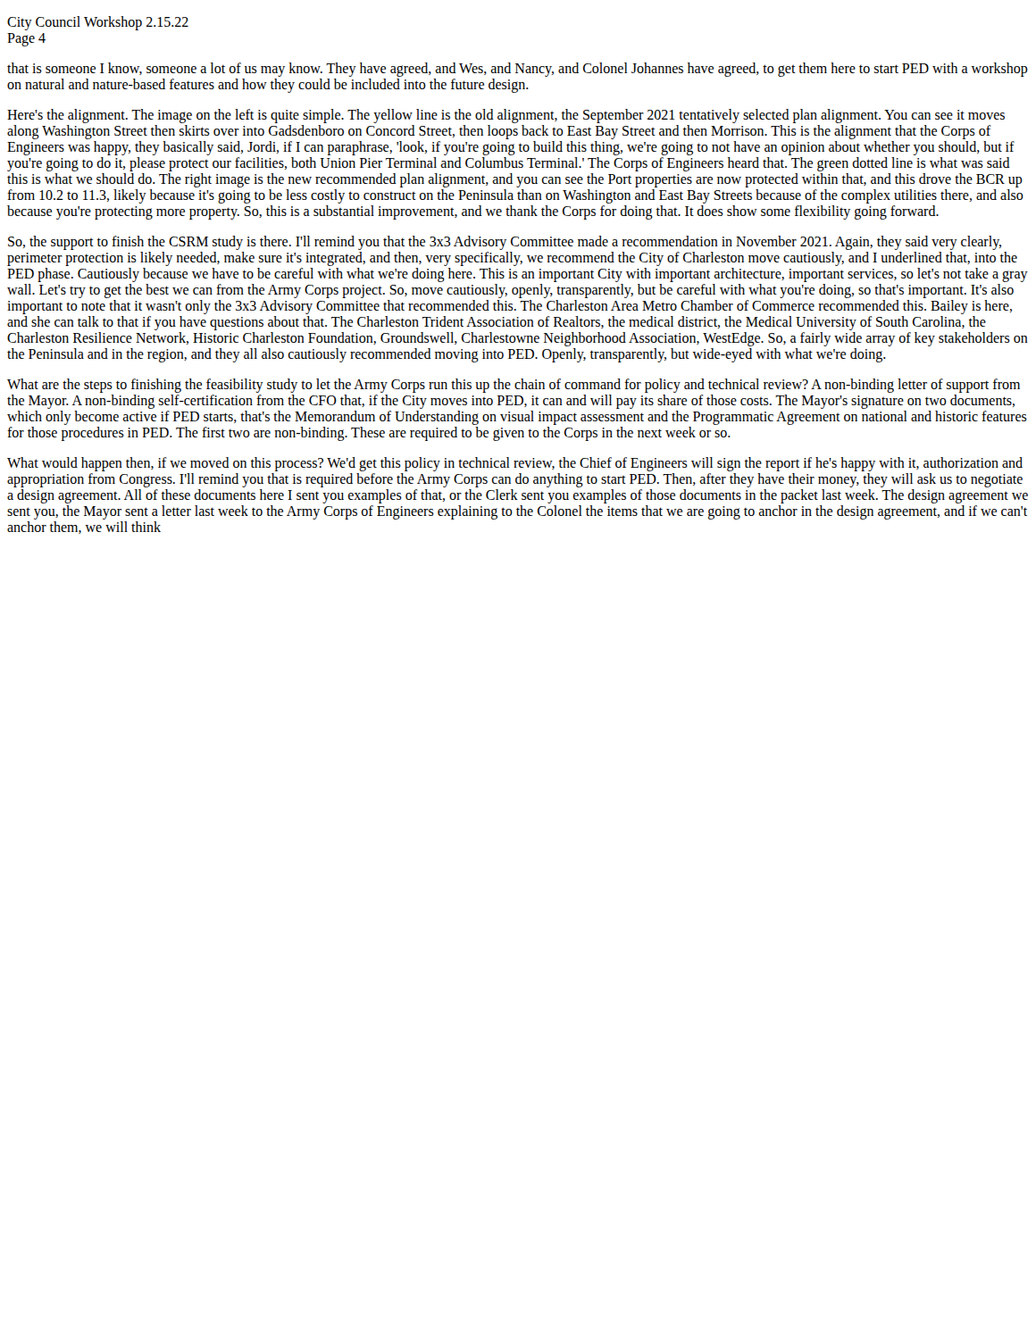City Council Workshop 2.15.22
Page 4
that is someone I know, someone a lot of us may know. They have agreed, and Wes, and Nancy, and Colonel Johannes have agreed, to get them here to start PED with a workshop on natural and nature-based features and how they could be included into the future design.
Here's the alignment. The image on the left is quite simple. The yellow line is the old alignment, the September 2021 tentatively selected plan alignment. You can see it moves along Washington Street then skirts over into Gadsdenboro on Concord Street, then loops back to East Bay Street and then Morrison. This is the alignment that the Corps of Engineers was happy, they basically said, Jordi, if I can paraphrase, 'look, if you're going to build this thing, we're going to not have an opinion about whether you should, but if you're going to do it, please protect our facilities, both Union Pier Terminal and Columbus Terminal.' The Corps of Engineers heard that. The green dotted line is what was said this is what we should do. The right image is the new recommended plan alignment, and you can see the Port properties are now protected within that, and this drove the BCR up from 10.2 to 11.3, likely because it's going to be less costly to construct on the Peninsula than on Washington and East Bay Streets because of the complex utilities there, and also because you're protecting more property. So, this is a substantial improvement, and we thank the Corps for doing that. It does show some flexibility going forward.
So, the support to finish the CSRM study is there. I'll remind you that the 3x3 Advisory Committee made a recommendation in November 2021. Again, they said very clearly, perimeter protection is likely needed, make sure it's integrated, and then, very specifically, we recommend the City of Charleston move cautiously, and I underlined that, into the PED phase. Cautiously because we have to be careful with what we're doing here. This is an important City with important architecture, important services, so let's not take a gray wall. Let's try to get the best we can from the Army Corps project. So, move cautiously, openly, transparently, but be careful with what you're doing, so that's important. It's also important to note that it wasn't only the 3x3 Advisory Committee that recommended this. The Charleston Area Metro Chamber of Commerce recommended this. Bailey is here, and she can talk to that if you have questions about that. The Charleston Trident Association of Realtors, the medical district, the Medical University of South Carolina, the Charleston Resilience Network, Historic Charleston Foundation, Groundswell, Charlestowne Neighborhood Association, WestEdge. So, a fairly wide array of key stakeholders on the Peninsula and in the region, and they all also cautiously recommended moving into PED. Openly, transparently, but wide-eyed with what we're doing.
What are the steps to finishing the feasibility study to let the Army Corps run this up the chain of command for policy and technical review? A non-binding letter of support from the Mayor. A non-binding self-certification from the CFO that, if the City moves into PED, it can and will pay its share of those costs. The Mayor's signature on two documents, which only become active if PED starts, that's the Memorandum of Understanding on visual impact assessment and the Programmatic Agreement on national and historic features for those procedures in PED. The first two are non-binding. These are required to be given to the Corps in the next week or so.
What would happen then, if we moved on this process? We'd get this policy in technical review, the Chief of Engineers will sign the report if he's happy with it, authorization and appropriation from Congress. I'll remind you that is required before the Army Corps can do anything to start PED. Then, after they have their money, they will ask us to negotiate a design agreement. All of these documents here I sent you examples of that, or the Clerk sent you examples of those documents in the packet last week. The design agreement we sent you, the Mayor sent a letter last week to the Army Corps of Engineers explaining to the Colonel the items that we are going to anchor in the design agreement, and if we can't anchor them, we will think